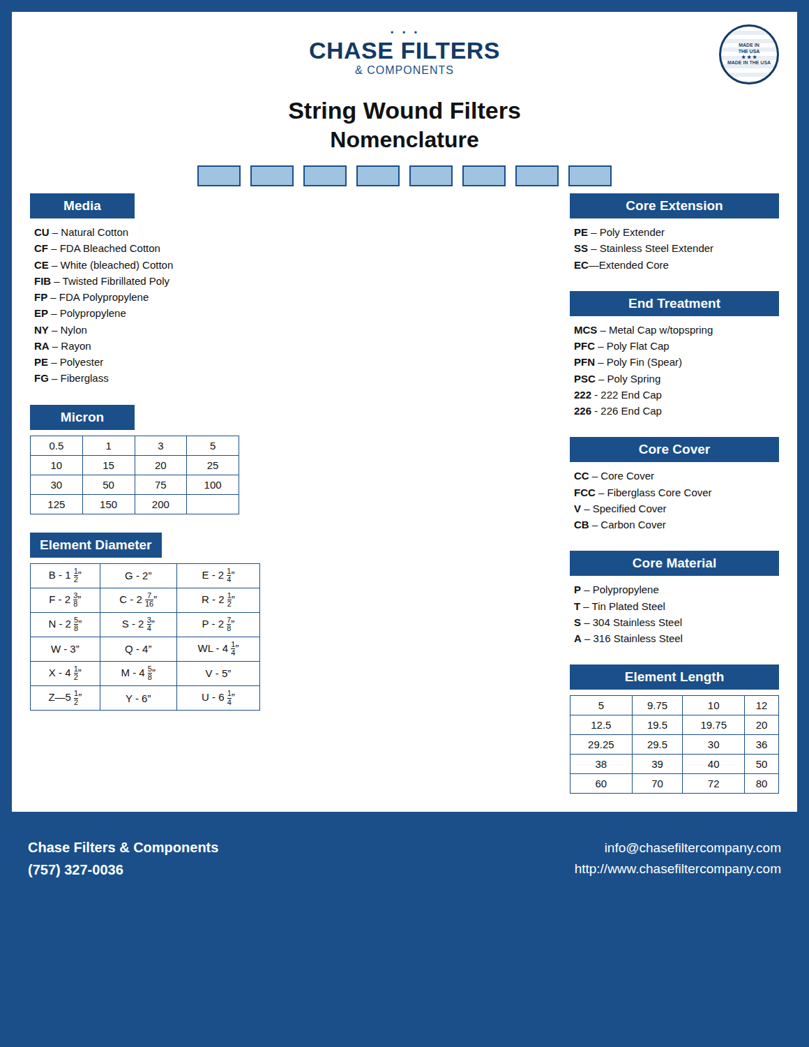• • •
CHASE FILTERS
& COMPONENTS
MADE IN THE USA ★ ★ ★ MADE IN THE USA
String Wound Filters
Nomenclature
Media
CU – Natural Cotton
CF – FDA Bleached Cotton
CE – White (bleached) Cotton
FIB – Twisted Fibrillated Poly
FP – FDA Polypropylene
EP – Polypropylene
NY – Nylon
RA – Rayon
PE – Polyester
FG – Fiberglass
Micron
| 0.5 | 1 | 3 | 5 |
| 10 | 15 | 20 | 25 |
| 30 | 50 | 75 | 100 |
| 125 | 150 | 200 | |
Element Diameter
| B - 1 1 2 ” | G - 2” | E - 2 1 4 ” |
| F - 2 3 8 ” | C - 2 7 16 ” | R - 2 1 2 ” |
| N - 2 5 8 ” | S - 2 3 4 ” | P - 2 7 8 ” |
| W - 3” | Q - 4” | WL - 4 1 4 ” |
| X - 4 1 2 ” | M - 4 5 8 ” | V - 5” |
| Z—5 1 2 ” | Y - 6” | U - 6 1 4 ” |
Core Extension
PE – Poly Extender
SS – Stainless Steel Extender
EC—Extended Core
End Treatment
MCS – Metal Cap w/topspring
PFC – Poly Flat Cap
PFN – Poly Fin (Spear)
PSC – Poly Spring
222 - 222 End Cap
226 - 226 End Cap
Core Cover
CC – Core Cover
FCC – Fiberglass Core Cover
V – Specified Cover
CB – Carbon Cover
Core Material
P – Polypropylene
T – Tin Plated Steel
S – 304 Stainless Steel
A – 316 Stainless Steel
Element Length
| 5 | 9.75 | 10 | 12 |
| 12.5 | 19.5 | 19.75 | 20 |
| 29.25 | 29.5 | 30 | 36 |
| 38 | 39 | 40 | 50 |
| 60 | 70 | 72 | 80 |
Chase Filters & Components
(757) 327-0036
info@chasefiltercompany.com
http://www.chasefiltercompany.com